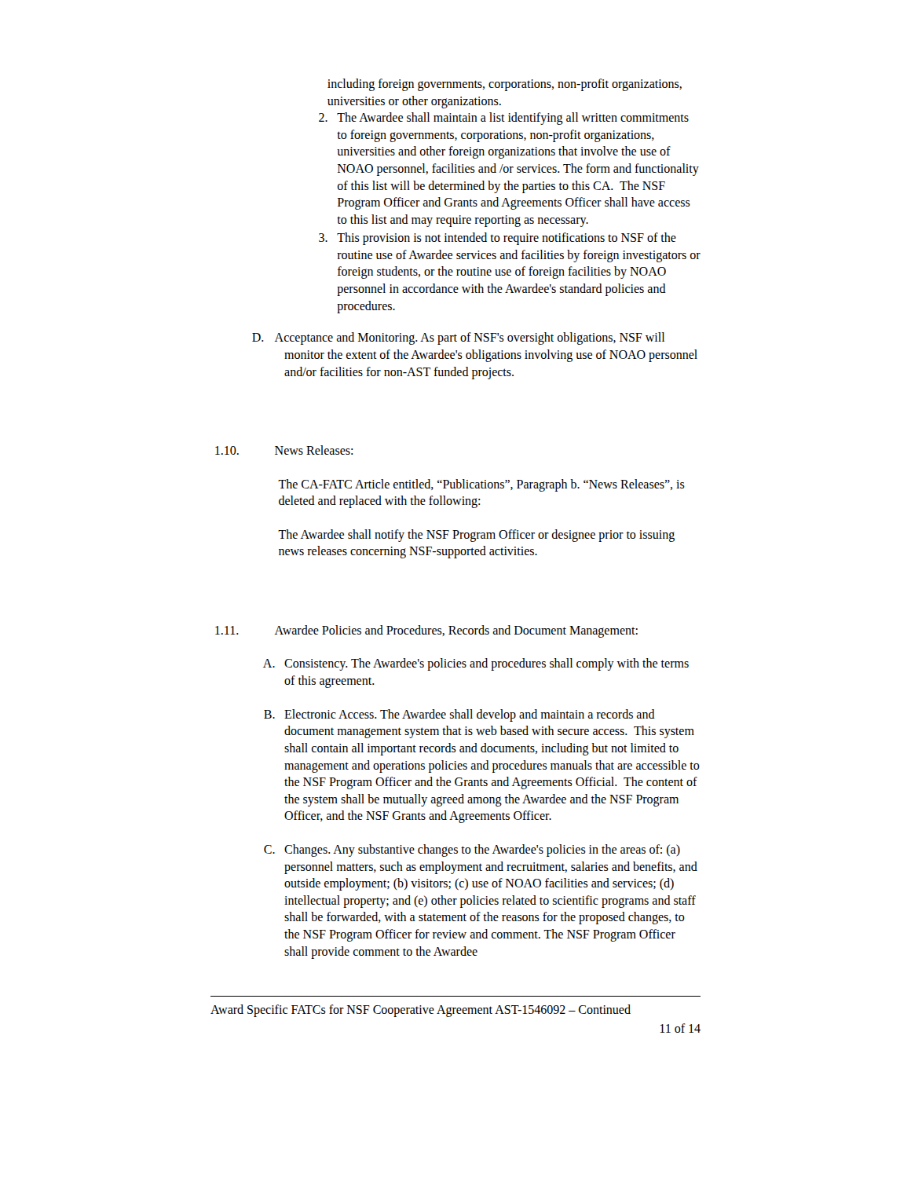including foreign governments, corporations, non-profit organizations, universities or other organizations.
The Awardee shall maintain a list identifying all written commitments to foreign governments, corporations, non-profit organizations, universities and other foreign organizations that involve the use of NOAO personnel, facilities and /or services. The form and functionality of this list will be determined by the parties to this CA. The NSF Program Officer and Grants and Agreements Officer shall have access to this list and may require reporting as necessary.
This provision is not intended to require notifications to NSF of the routine use of Awardee services and facilities by foreign investigators or foreign students, or the routine use of foreign facilities by NOAO personnel in accordance with the Awardee's standard policies and procedures.
D. Acceptance and Monitoring. As part of NSF's oversight obligations, NSF will monitor the extent of the Awardee's obligations involving use of NOAO personnel and/or facilities for non-AST funded projects.
1.10.
News Releases:
The CA-FATC Article entitled, “Publications”, Paragraph b. “News Releases”, is deleted and replaced with the following:
The Awardee shall notify the NSF Program Officer or designee prior to issuing news releases concerning NSF-supported activities.
1.11.
Awardee Policies and Procedures, Records and Document Management:
Consistency. The Awardee's policies and procedures shall comply with the terms of this agreement.
Electronic Access. The Awardee shall develop and maintain a records and document management system that is web based with secure access. This system shall contain all important records and documents, including but not limited to management and operations policies and procedures manuals that are accessible to the NSF Program Officer and the Grants and Agreements Official. The content of the system shall be mutually agreed among the Awardee and the NSF Program Officer, and the NSF Grants and Agreements Officer.
Changes. Any substantive changes to the Awardee's policies in the areas of: (a) personnel matters, such as employment and recruitment, salaries and benefits, and outside employment; (b) visitors; (c) use of NOAO facilities and services; (d) intellectual property; and (e) other policies related to scientific programs and staff shall be forwarded, with a statement of the reasons for the proposed changes, to the NSF Program Officer for review and comment. The NSF Program Officer shall provide comment to the Awardee
Award Specific FATCs for NSF Cooperative Agreement AST-1546092 – Continued
11 of 14